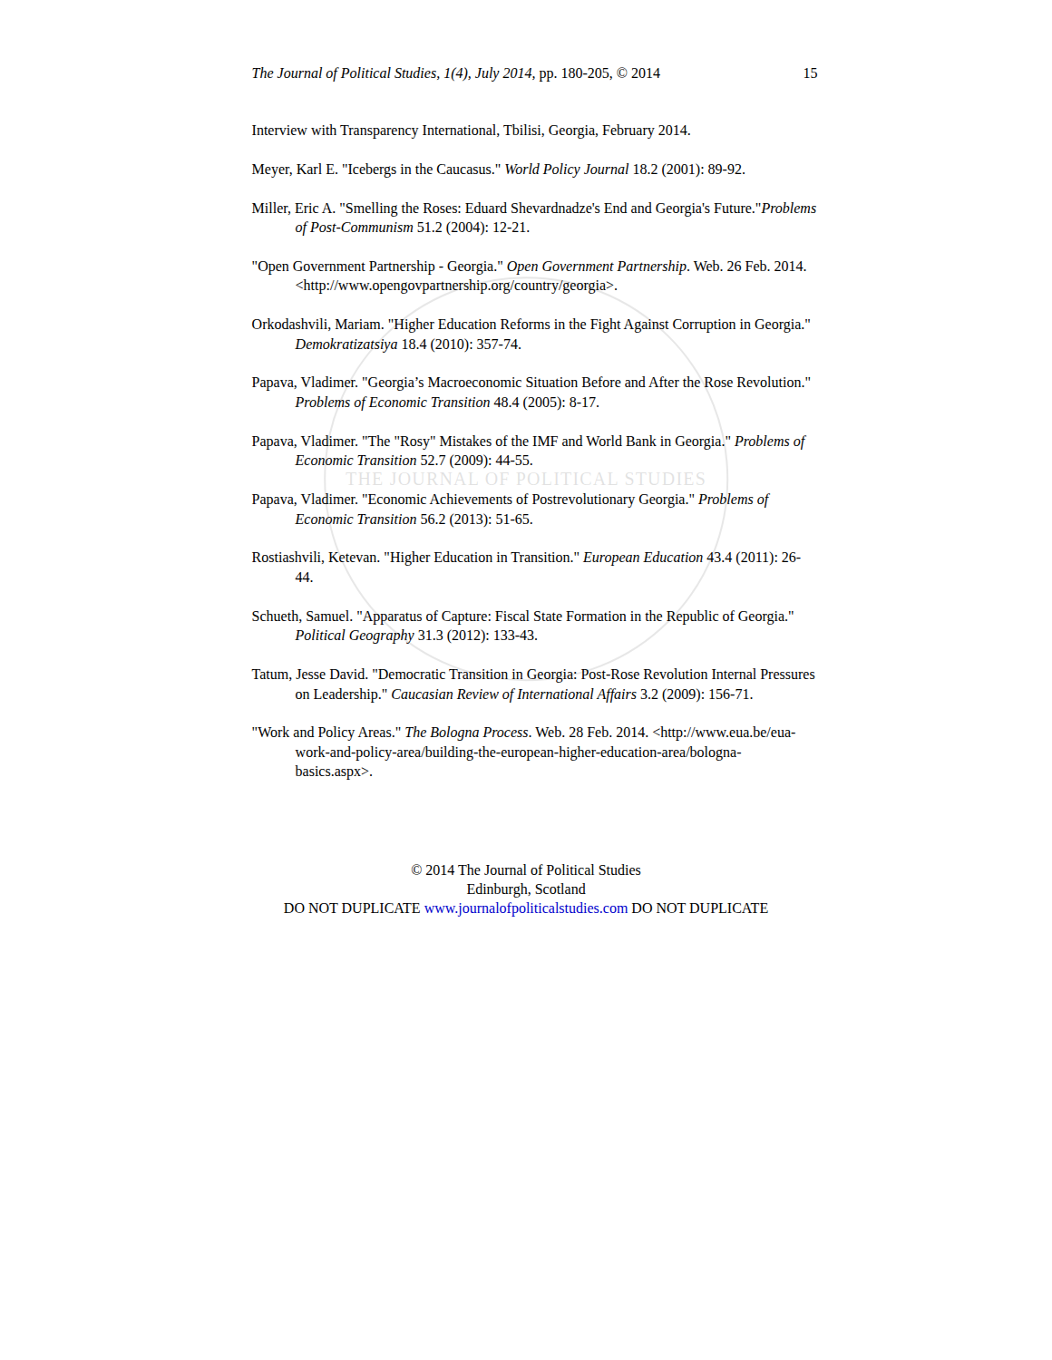THE JOURNAL OF POLITICAL STUDIES
The Journal of Political Studies, 1(4), July 2014, pp. 180-205, © 2014
15
Interview with Transparency International, Tbilisi, Georgia, February 2014.
Meyer, Karl E. "Icebergs in the Caucasus." World Policy Journal 18.2 (2001): 89-92.
Miller, Eric A. "Smelling the Roses: Eduard Shevardnadze's End and Georgia's Future."Problems of Post-Communism 51.2 (2004): 12-21.
"Open Government Partnership - Georgia." Open Government Partnership. Web. 26 Feb. 2014. <http://www.opengovpartnership.org/country/georgia>.
Orkodashvili, Mariam. "Higher Education Reforms in the Fight Against Corruption in Georgia." Demokratizatsiya 18.4 (2010): 357-74.
Papava, Vladimer. "Georgia’s Macroeconomic Situation Before and After the Rose Revolution." Problems of Economic Transition 48.4 (2005): 8-17.
Papava, Vladimer. "The "Rosy" Mistakes of the IMF and World Bank in Georgia." Problems of Economic Transition 52.7 (2009): 44-55.
Papava, Vladimer. "Economic Achievements of Postrevolutionary Georgia." Problems of Economic Transition 56.2 (2013): 51-65.
Rostiashvili, Ketevan. "Higher Education in Transition." European Education 43.4 (2011): 26-44.
Schueth, Samuel. "Apparatus of Capture: Fiscal State Formation in the Republic of Georgia." Political Geography 31.3 (2012): 133-43.
Tatum, Jesse David. "Democratic Transition in Georgia: Post-Rose Revolution Internal Pressures on Leadership." Caucasian Review of International Affairs 3.2 (2009): 156-71.
"Work and Policy Areas." The Bologna Process. Web. 28 Feb. 2014. <http://www.eua.be/eua-work-and-policy-area/building-the-european-higher-education-area/bologna-basics.aspx>.
© 2014 The Journal of Political Studies
Edinburgh, Scotland
DO NOT DUPLICATE www.journalofpoliticalstudies.com DO NOT DUPLICATE